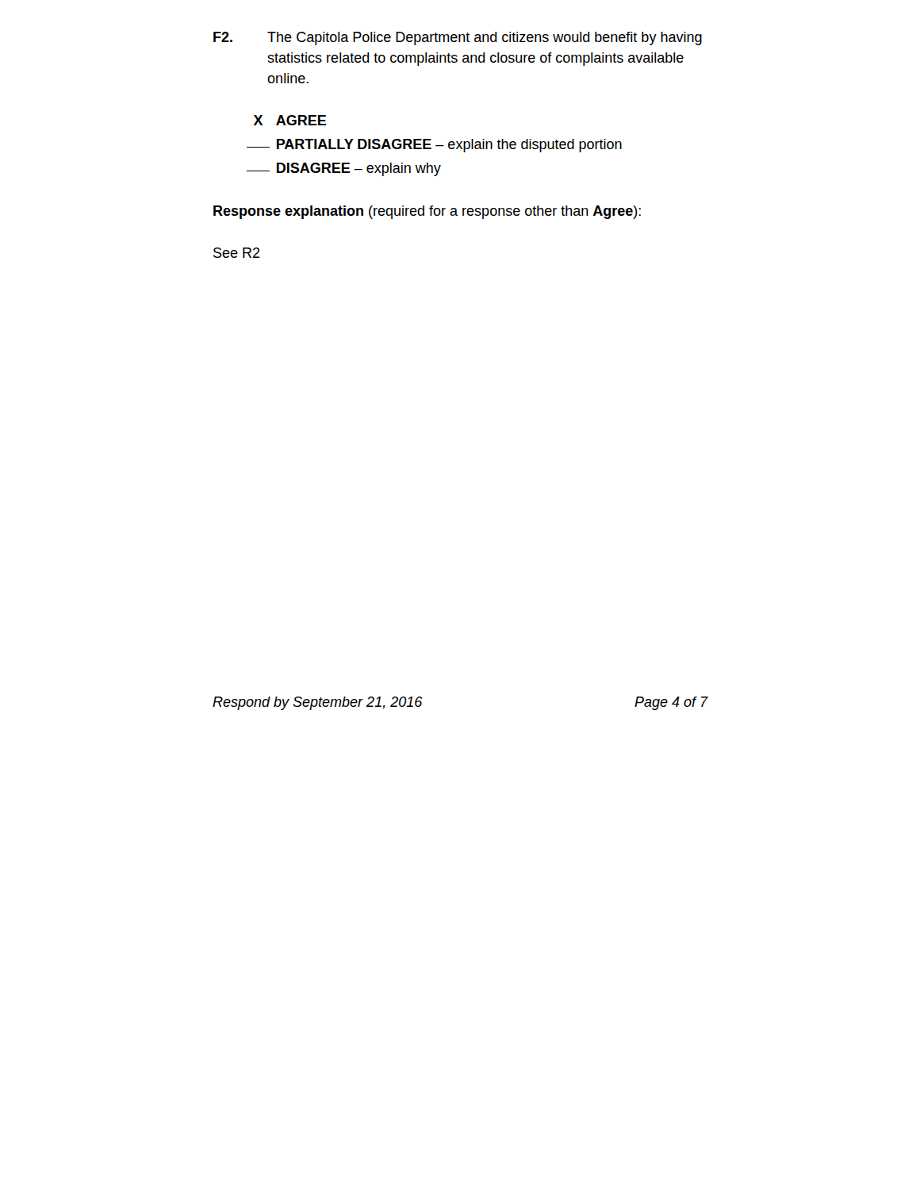F2.
The Capitola Police Department and citizens would benefit by having statistics related to complaints and closure of complaints available online.
XAGREE
PARTIALLY DISAGREE – explain the disputed portion
DISAGREE – explain why
Response explanation (required for a response other than Agree):
See R2
Respond by September 21, 2016
Page 4 of 7